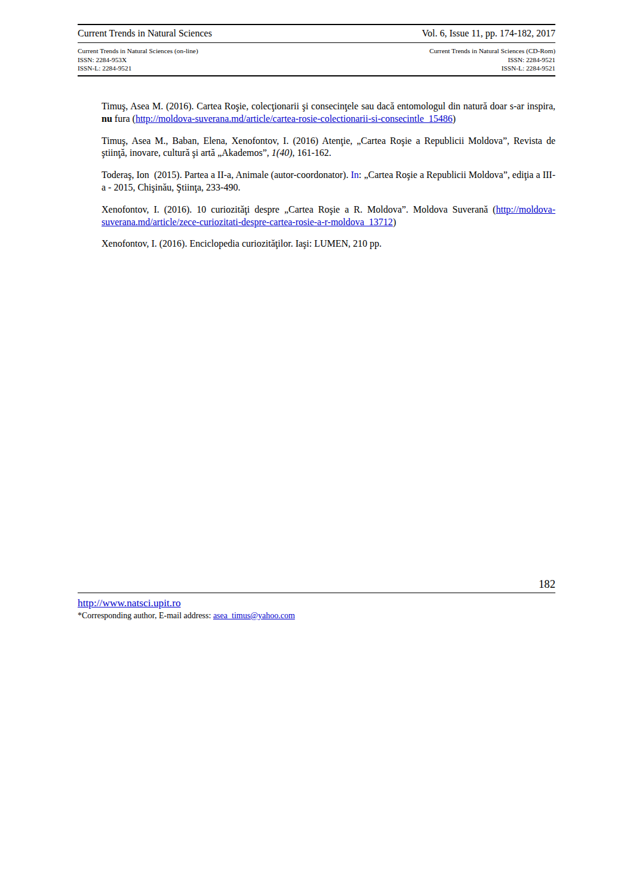Current Trends in Natural Sciences Vol. 6, Issue 11, pp. 174-182, 2017
Current Trends in Natural Sciences (on-line) Current Trends in Natural Sciences (CD-Rom)
ISSN: 2284-953X ISSN: 2284-9521
ISSN-L: 2284-9521 ISSN-L: 2284-9521
Timuş, Asea M. (2016). Cartea Roşie, colecţionarii şi consecinţele sau dacă entomologul din natură doar s-ar inspira, nu fura (http://moldova-suverana.md/article/cartea-rosie-colectionarii-si-consecintle_15486)
Timuş, Asea M., Baban, Elena, Xenofontov, I. (2016) Atenţie, „Cartea Roşie a Republicii Moldova”, Revista de ştiinţă, inovare, cultură şi artă „Akademos”, 1(40), 161-162.
Toderaş, Ion (2015). Partea a II-a, Animale (autor-coordonator). In: „Cartea Roşie a Republicii Moldova”, ediţia a III-a - 2015, Chişinău, Ştiinţa, 233-490.
Xenofontov, I. (2016). 10 curiozităţi despre „Cartea Roşie a R. Moldova”. Moldova Suverană (http://moldova-suverana.md/article/zece-curiozitati-despre-cartea-rosie-a-r-moldova_13712)
Xenofontov, I. (2016). Enciclopedia curiozităţilor. Iaşi: LUMEN, 210 pp.
182
http://www.natsci.upit.ro
*Corresponding author, E-mail address: asea_timus@yahoo.com